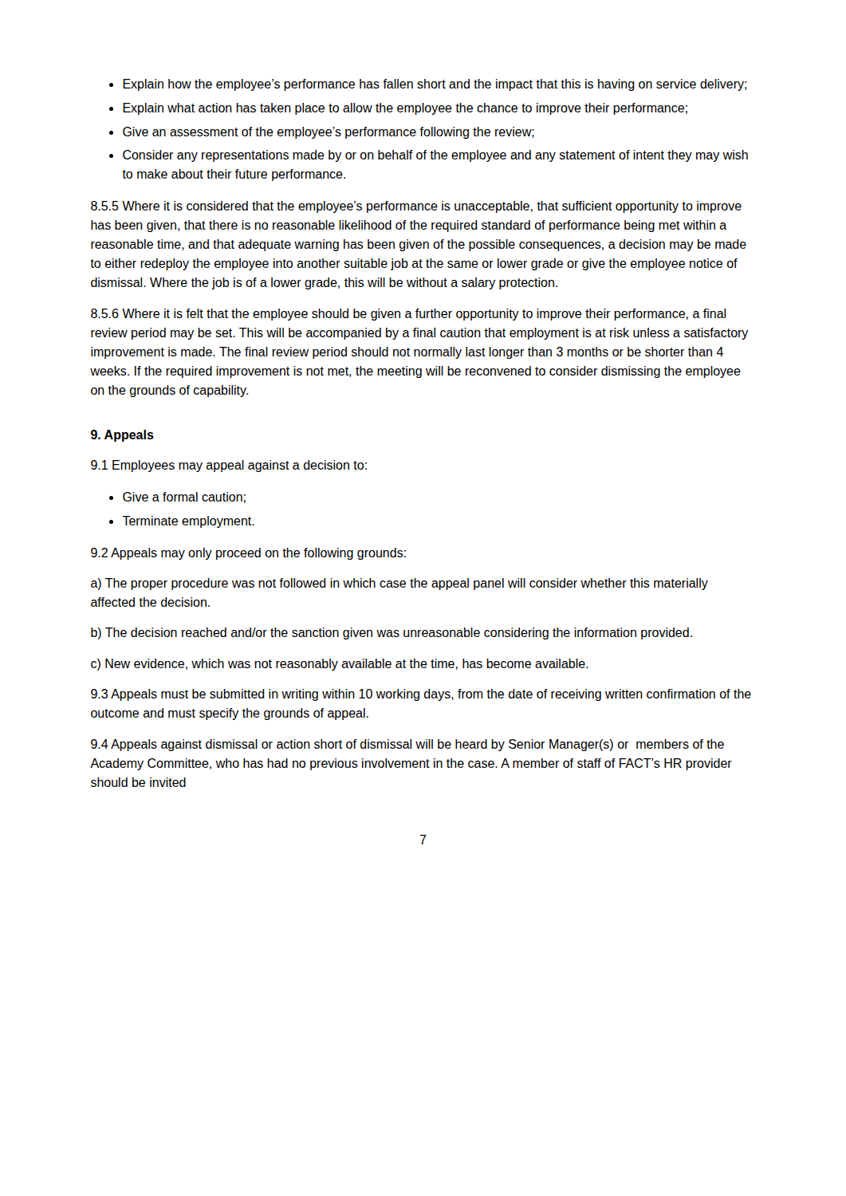Explain how the employee’s performance has fallen short and the impact that this is having on service delivery;
Explain what action has taken place to allow the employee the chance to improve their performance;
Give an assessment of the employee’s performance following the review;
Consider any representations made by or on behalf of the employee and any statement of intent they may wish to make about their future performance.
8.5.5 Where it is considered that the employee’s performance is unacceptable, that sufficient opportunity to improve has been given, that there is no reasonable likelihood of the required standard of performance being met within a reasonable time, and that adequate warning has been given of the possible consequences, a decision may be made to either redeploy the employee into another suitable job at the same or lower grade or give the employee notice of dismissal. Where the job is of a lower grade, this will be without a salary protection.
8.5.6 Where it is felt that the employee should be given a further opportunity to improve their performance, a final review period may be set. This will be accompanied by a final caution that employment is at risk unless a satisfactory improvement is made. The final review period should not normally last longer than 3 months or be shorter than 4 weeks. If the required improvement is not met, the meeting will be reconvened to consider dismissing the employee on the grounds of capability.
9. Appeals
9.1 Employees may appeal against a decision to:
Give a formal caution;
Terminate employment.
9.2 Appeals may only proceed on the following grounds:
a) The proper procedure was not followed in which case the appeal panel will consider whether this materially affected the decision.
b) The decision reached and/or the sanction given was unreasonable considering the information provided.
c) New evidence, which was not reasonably available at the time, has become available.
9.3 Appeals must be submitted in writing within 10 working days, from the date of receiving written confirmation of the outcome and must specify the grounds of appeal.
9.4 Appeals against dismissal or action short of dismissal will be heard by Senior Manager(s) or members of the Academy Committee, who has had no previous involvement in the case. A member of staff of FACT’s HR provider should be invited
7